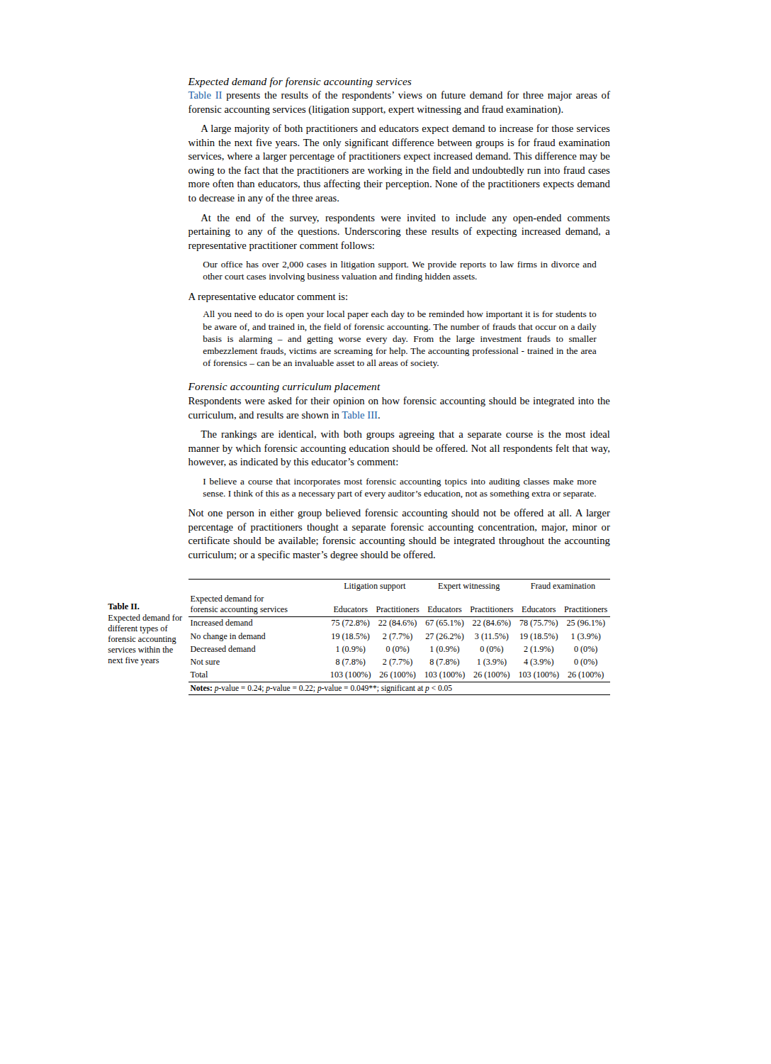Expected demand for forensic accounting services
Table II presents the results of the respondents’ views on future demand for three major areas of forensic accounting services (litigation support, expert witnessing and fraud examination).
A large majority of both practitioners and educators expect demand to increase for those services within the next five years. The only significant difference between groups is for fraud examination services, where a larger percentage of practitioners expect increased demand. This difference may be owing to the fact that the practitioners are working in the field and undoubtedly run into fraud cases more often than educators, thus affecting their perception. None of the practitioners expects demand to decrease in any of the three areas.
At the end of the survey, respondents were invited to include any open-ended comments pertaining to any of the questions. Underscoring these results of expecting increased demand, a representative practitioner comment follows:
Our office has over 2,000 cases in litigation support. We provide reports to law firms in divorce and other court cases involving business valuation and finding hidden assets.
A representative educator comment is:
All you need to do is open your local paper each day to be reminded how important it is for students to be aware of, and trained in, the field of forensic accounting. The number of frauds that occur on a daily basis is alarming – and getting worse every day. From the large investment frauds to smaller embezzlement frauds, victims are screaming for help. The accounting professional - trained in the area of forensics – can be an invaluable asset to all areas of society.
Forensic accounting curriculum placement
Respondents were asked for their opinion on how forensic accounting should be integrated into the curriculum, and results are shown in Table III.
The rankings are identical, with both groups agreeing that a separate course is the most ideal manner by which forensic accounting education should be offered. Not all respondents felt that way, however, as indicated by this educator’s comment:
I believe a course that incorporates most forensic accounting topics into auditing classes make more sense. I think of this as a necessary part of every auditor’s education, not as something extra or separate.
Not one person in either group believed forensic accounting should not be offered at all. A larger percentage of practitioners thought a separate forensic accounting concentration, major, minor or certificate should be available; forensic accounting should be integrated throughout the accounting curriculum; or a specific master’s degree should be offered.
Table II. Expected demand for different types of forensic accounting services within the next five years
| | Litigation support | Expert witnessing | Fraud examination |
| --- | --- | --- | --- |
| Expected demand for forensic accounting services | Educators | Practitioners | Educators | Practitioners | Educators | Practitioners |
| Increased demand | 75 (72.8%) | 22 (84.6%) | 67 (65.1%) | 22 (84.6%) | 78 (75.7%) | 25 (96.1%) |
| No change in demand | 19 (18.5%) | 2 (7.7%) | 27 (26.2%) | 3 (11.5%) | 19 (18.5%) | 1 (3.9%) |
| Decreased demand | 1 (0.9%) | 0 (0%) | 1 (0.9%) | 0 (0%) | 2 (1.9%) | 0 (0%) |
| Not sure | 8 (7.8%) | 2 (7.7%) | 8 (7.8%) | 1 (3.9%) | 4 (3.9%) | 0 (0%) |
| Total | 103 (100%) | 26 (100%) | 103 (100%) | 26 (100%) | 103 (100%) | 26 (100%) |
| Notes: p -value = 0.24; p -value = 0.22; p -value = 0.049**; significant at p < 0.05 |